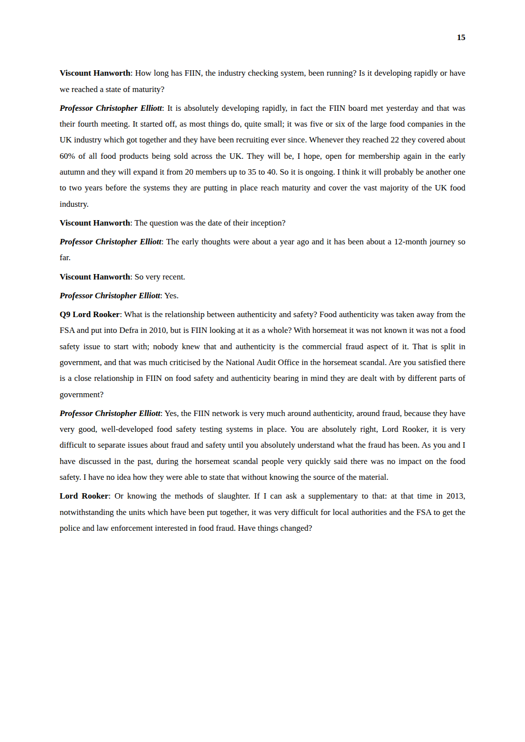15
Viscount Hanworth: How long has FIIN, the industry checking system, been running? Is it developing rapidly or have we reached a state of maturity?
Professor Christopher Elliott: It is absolutely developing rapidly, in fact the FIIN board met yesterday and that was their fourth meeting. It started off, as most things do, quite small; it was five or six of the large food companies in the UK industry which got together and they have been recruiting ever since. Whenever they reached 22 they covered about 60% of all food products being sold across the UK. They will be, I hope, open for membership again in the early autumn and they will expand it from 20 members up to 35 to 40. So it is ongoing. I think it will probably be another one to two years before the systems they are putting in place reach maturity and cover the vast majority of the UK food industry.
Viscount Hanworth: The question was the date of their inception?
Professor Christopher Elliott: The early thoughts were about a year ago and it has been about a 12-month journey so far.
Viscount Hanworth: So very recent.
Professor Christopher Elliott: Yes.
Q9 Lord Rooker: What is the relationship between authenticity and safety? Food authenticity was taken away from the FSA and put into Defra in 2010, but is FIIN looking at it as a whole? With horsemeat it was not known it was not a food safety issue to start with; nobody knew that and authenticity is the commercial fraud aspect of it. That is split in government, and that was much criticised by the National Audit Office in the horsemeat scandal. Are you satisfied there is a close relationship in FIIN on food safety and authenticity bearing in mind they are dealt with by different parts of government?
Professor Christopher Elliott: Yes, the FIIN network is very much around authenticity, around fraud, because they have very good, well-developed food safety testing systems in place. You are absolutely right, Lord Rooker, it is very difficult to separate issues about fraud and safety until you absolutely understand what the fraud has been. As you and I have discussed in the past, during the horsemeat scandal people very quickly said there was no impact on the food safety. I have no idea how they were able to state that without knowing the source of the material.
Lord Rooker: Or knowing the methods of slaughter. If I can ask a supplementary to that: at that time in 2013, notwithstanding the units which have been put together, it was very difficult for local authorities and the FSA to get the police and law enforcement interested in food fraud. Have things changed?